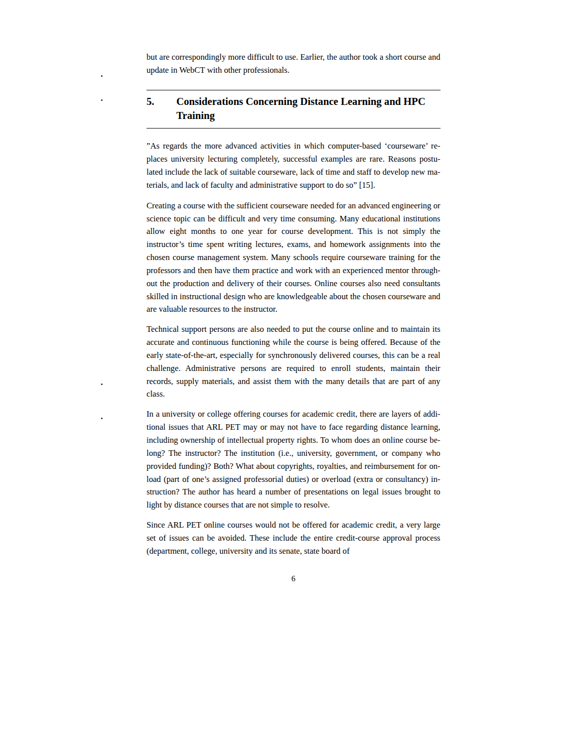• • • •
but are correspondingly more difficult to use. Earlier, the author took a short course and update in WebCT with other professionals.
5. Considerations Concerning Distance Learning and HPC Training
”As regards the more advanced activities in which computer-based ‘courseware’ replaces university lecturing completely, successful examples are rare. Reasons postulated include the lack of suitable courseware, lack of time and staff to develop new materials, and lack of faculty and administrative support to do so” [15].
Creating a course with the sufficient courseware needed for an advanced engineering or science topic can be difficult and very time consuming. Many educational institutions allow eight months to one year for course development. This is not simply the instructor’s time spent writing lectures, exams, and homework assignments into the chosen course management system. Many schools require courseware training for the professors and then have them practice and work with an experienced mentor throughout the production and delivery of their courses. Online courses also need consultants skilled in instructional design who are knowledgeable about the chosen courseware and are valuable resources to the instructor.
Technical support persons are also needed to put the course online and to maintain its accurate and continuous functioning while the course is being offered. Because of the early state-of-the-art, especially for synchronously delivered courses, this can be a real challenge. Administrative persons are required to enroll students, maintain their records, supply materials, and assist them with the many details that are part of any class.
In a university or college offering courses for academic credit, there are layers of additional issues that ARL PET may or may not have to face regarding distance learning, including ownership of intellectual property rights. To whom does an online course belong? The instructor? The institution (i.e., university, government, or company who provided funding)? Both? What about copyrights, royalties, and reimbursement for onload (part of one’s assigned professorial duties) or overload (extra or consultancy) instruction? The author has heard a number of presentations on legal issues brought to light by distance courses that are not simple to resolve.
Since ARL PET online courses would not be offered for academic credit, a very large set of issues can be avoided. These include the entire credit-course approval process (department, college, university and its senate, state board of
6